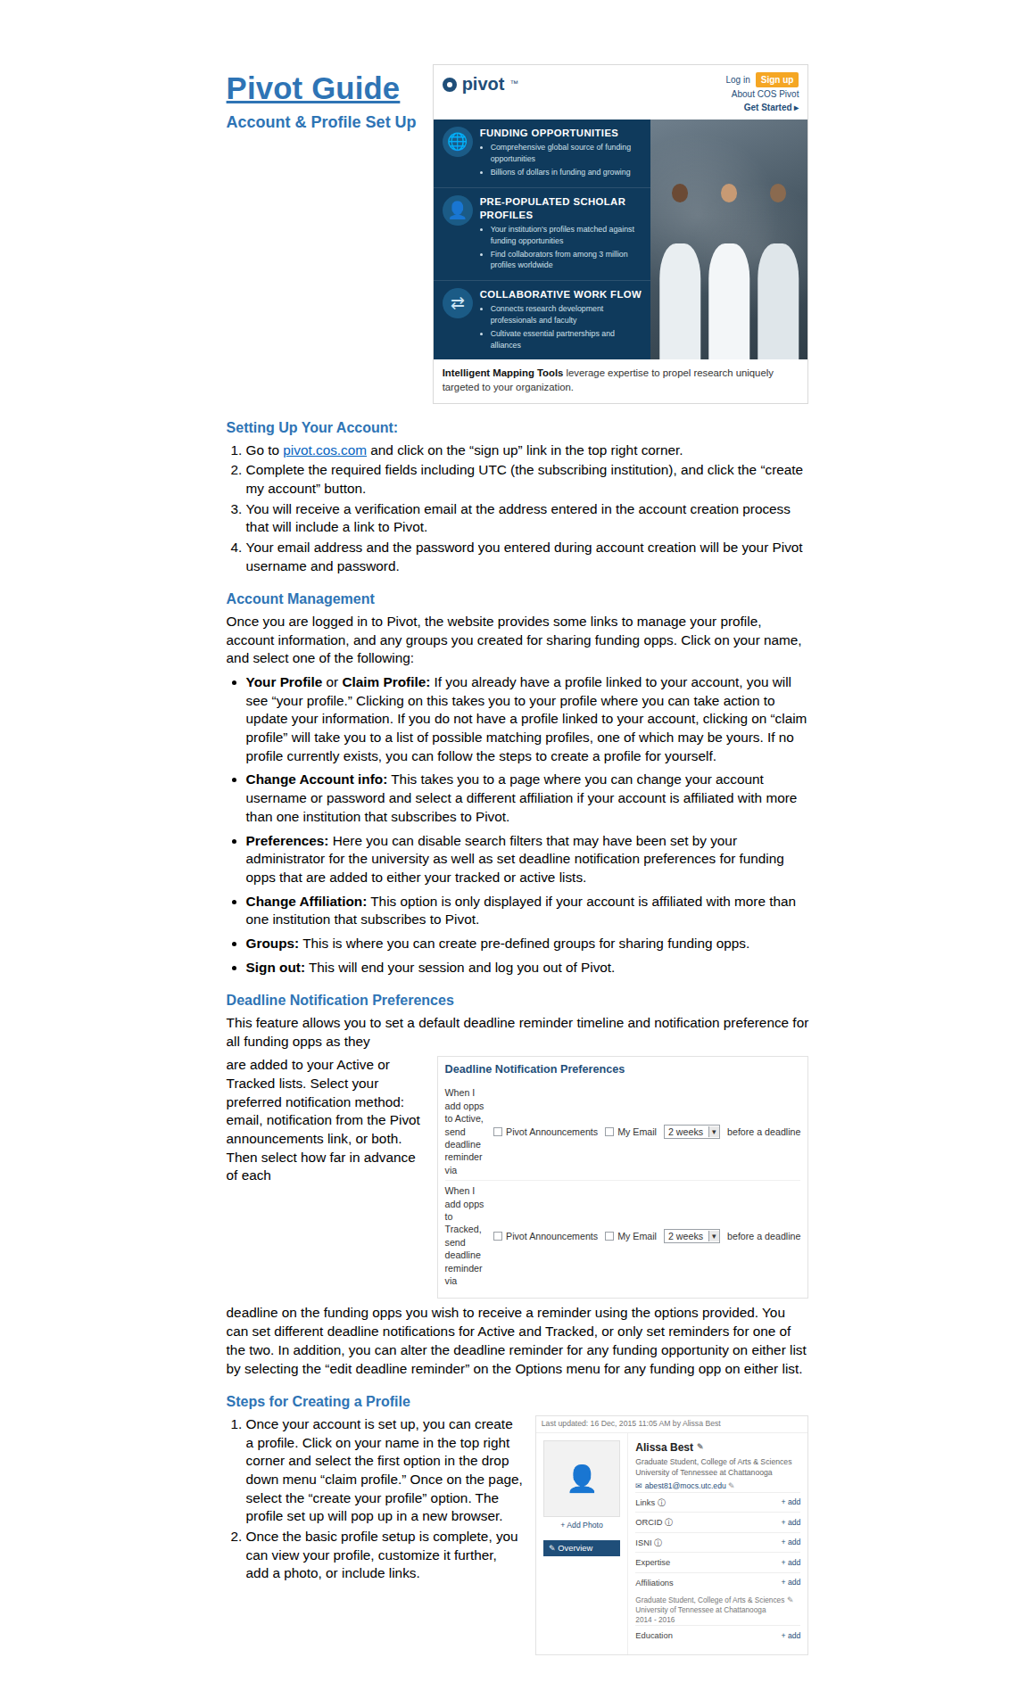Pivot Guide
Account & Profile Set Up
pivot™
Log in Sign up
About COS Pivot
Get Started ▸
🌐
Funding Opportunities
Comprehensive global source of funding opportunities
Billions of dollars in funding and growing
👤
Pre-Populated Scholar Profiles
Your institution's profiles matched against funding opportunities
Find collaborators from among 3 million profiles worldwide
⇄
Collaborative Work Flow
Connects research development professionals and faculty
Cultivate essential partnerships and alliances
Intelligent Mapping Tools leverage expertise to propel research uniquely targeted to your organization.
Setting Up Your Account:
Go to pivot.cos.com and click on the “sign up” link in the top right corner.
Complete the required fields including UTC (the subscribing institution), and click the “create my account” button.
You will receive a verification email at the address entered in the account creation process that will include a link to Pivot.
Your email address and the password you entered during account creation will be your Pivot username and password.
Account Management
Once you are logged in to Pivot, the website provides some links to manage your profile, account information, and any groups you created for sharing funding opps. Click on your name, and select one of the following:
Your Profile or Claim Profile: If you already have a profile linked to your account, you will see “your profile.” Clicking on this takes you to your profile where you can take action to update your information. If you do not have a profile linked to your account, clicking on “claim profile” will take you to a list of possible matching profiles, one of which may be yours. If no profile currently exists, you can follow the steps to create a profile for yourself.
Change Account info: This takes you to a page where you can change your account username or password and select a different affiliation if your account is affiliated with more than one institution that subscribes to Pivot.
Preferences: Here you can disable search filters that may have been set by your administrator for the university as well as set deadline notification preferences for funding opps that are added to either your tracked or active lists.
Change Affiliation: This option is only displayed if your account is affiliated with more than one institution that subscribes to Pivot.
Groups: This is where you can create pre-defined groups for sharing funding opps.
Sign out: This will end your session and log you out of Pivot.
Deadline Notification Preferences
This feature allows you to set a default deadline reminder timeline and notification preference for all funding opps as they
are added to your Active or Tracked lists. Select your preferred notification method: email, notification from the Pivot announcements link, or both. Then select how far in advance of each
Deadline Notification Preferences
When I add opps to Active, send deadline reminder via
Pivot Announcements
My Email
2 weeks ▾
before a deadline
When I add opps to Tracked, send deadline reminder via
Pivot Announcements
My Email
2 weeks ▾
before a deadline
deadline on the funding opps you wish to receive a reminder using the options provided. You can set different deadline notifications for Active and Tracked, or only set reminders for one of the two. In addition, you can alter the deadline reminder for any funding opportunity on either list by selecting the “edit deadline reminder” on the Options menu for any funding opp on either list.
Steps for Creating a Profile
Once your account is set up, you can create a profile. Click on your name in the top right corner and select the first option in the drop down menu “claim profile.” Once on the page, select the “create your profile” option. The profile set up will pop up in a new browser.
Once the basic profile setup is complete, you can view your profile, customize it further, add a photo, or include links.
Last updated: 16 Dec, 2015 11:05 AM by Alissa Best
👤
+ Add Photo
✎ Overview
Alissa Best ✎
Graduate Student, College of Arts & Sciences
University of Tennessee at Chattanooga
✉ abest81@mocs.utc.edu ✎
Links ⓘ+ add
ORCID ⓘ+ add
ISNI ⓘ+ add
Expertise+ add
Affiliations+ add
Graduate Student, College of Arts & Sciences ✎
University of Tennessee at Chattanooga
2014 - 2016
Education+ add